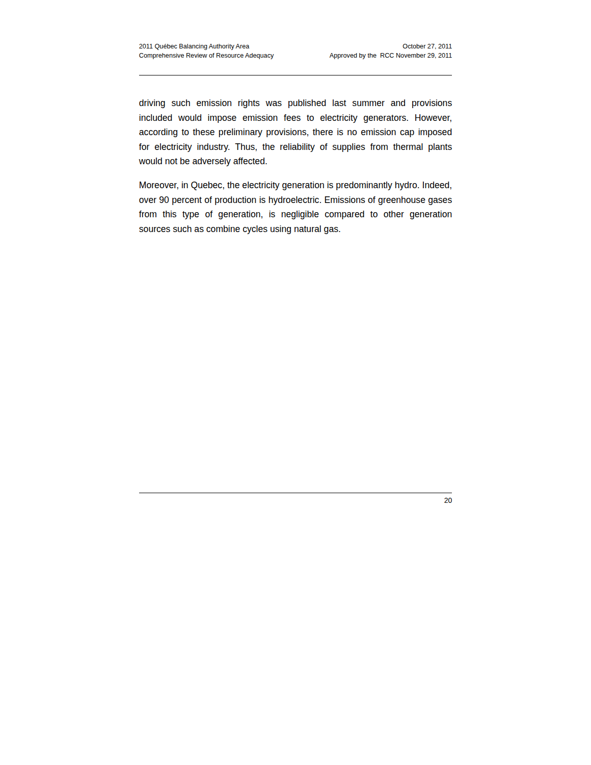2011 Québec Balancing Authority Area
October 27, 2011
Comprehensive Review of Resource Adequacy
Approved by the RCC November 29, 2011
driving such emission rights was published last summer and provisions included would impose emission fees to electricity generators. However, according to these preliminary provisions, there is no emission cap imposed for electricity industry. Thus, the reliability of supplies from thermal plants would not be adversely affected.
Moreover, in Quebec, the electricity generation is predominantly hydro. Indeed, over 90 percent of production is hydroelectric. Emissions of greenhouse gases from this type of generation, is negligible compared to other generation sources such as combine cycles using natural gas.
20